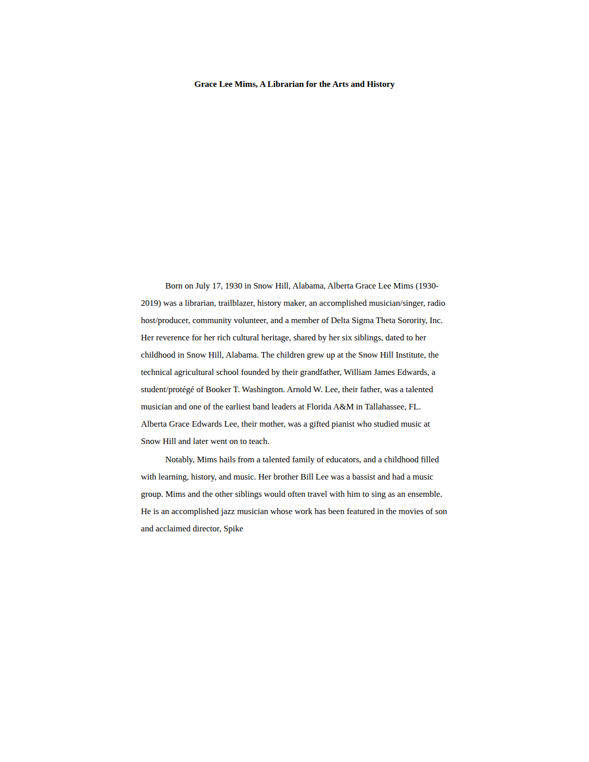Grace Lee Mims, A Librarian for the Arts and History
Born on July 17, 1930 in Snow Hill, Alabama, Alberta Grace Lee Mims (1930-2019) was a librarian, trailblazer, history maker, an accomplished musician/singer, radio host/producer, community volunteer, and a member of Delta Sigma Theta Sorority, Inc. Her reverence for her rich cultural heritage, shared by her six siblings, dated to her childhood in Snow Hill, Alabama. The children grew up at the Snow Hill Institute, the technical agricultural school founded by their grandfather, William James Edwards, a student/protégé of Booker T. Washington. Arnold W. Lee, their father, was a talented musician and one of the earliest band leaders at Florida A&M in Tallahassee, FL. Alberta Grace Edwards Lee, their mother, was a gifted pianist who studied music at Snow Hill and later went on to teach.
Notably, Mims hails from a talented family of educators, and a childhood filled with learning, history, and music. Her brother Bill Lee was a bassist and had a music group. Mims and the other siblings would often travel with him to sing as an ensemble. He is an accomplished jazz musician whose work has been featured in the movies of son and acclaimed director, Spike